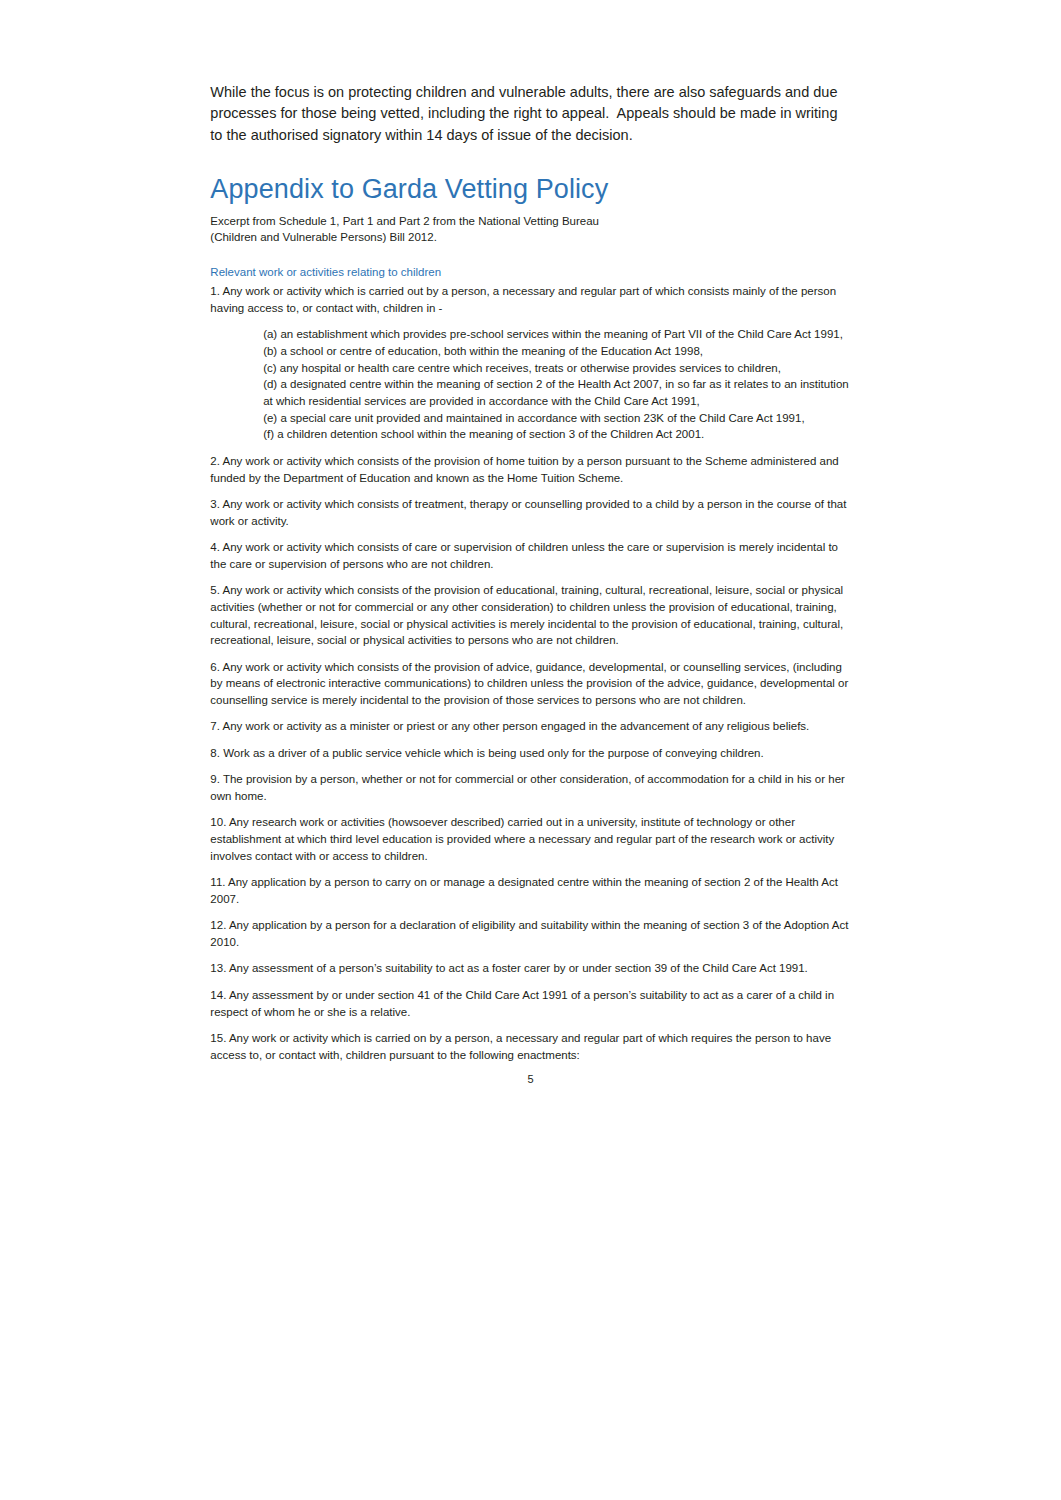While the focus is on protecting children and vulnerable adults, there are also safeguards and due processes for those being vetted, including the right to appeal. Appeals should be made in writing to the authorised signatory within 14 days of issue of the decision.
Appendix to Garda Vetting Policy
Excerpt from Schedule 1, Part 1 and Part 2 from the National Vetting Bureau
(Children and Vulnerable Persons) Bill 2012.
Relevant work or activities relating to children
1. Any work or activity which is carried out by a person, a necessary and regular part of which consists mainly of the person having access to, or contact with, children in -
(a) an establishment which provides pre-school services within the meaning of Part VII of the Child Care Act 1991,
(b) a school or centre of education, both within the meaning of the Education Act 1998,
(c) any hospital or health care centre which receives, treats or otherwise provides services to children,
(d) a designated centre within the meaning of section 2 of the Health Act 2007, in so far as it relates to an institution at which residential services are provided in accordance with the Child Care Act 1991,
(e) a special care unit provided and maintained in accordance with section 23K of the Child Care Act 1991,
(f) a children detention school within the meaning of section 3 of the Children Act 2001.
2. Any work or activity which consists of the provision of home tuition by a person pursuant to the Scheme administered and funded by the Department of Education and known as the Home Tuition Scheme.
3. Any work or activity which consists of treatment, therapy or counselling provided to a child by a person in the course of that work or activity.
4. Any work or activity which consists of care or supervision of children unless the care or supervision is merely incidental to the care or supervision of persons who are not children.
5. Any work or activity which consists of the provision of educational, training, cultural, recreational, leisure, social or physical activities (whether or not for commercial or any other consideration) to children unless the provision of educational, training, cultural, recreational, leisure, social or physical activities is merely incidental to the provision of educational, training, cultural, recreational, leisure, social or physical activities to persons who are not children.
6. Any work or activity which consists of the provision of advice, guidance, developmental, or counselling services, (including by means of electronic interactive communications) to children unless the provision of the advice, guidance, developmental or counselling service is merely incidental to the provision of those services to persons who are not children.
7. Any work or activity as a minister or priest or any other person engaged in the advancement of any religious beliefs.
8. Work as a driver of a public service vehicle which is being used only for the purpose of conveying children.
9. The provision by a person, whether or not for commercial or other consideration, of accommodation for a child in his or her own home.
10. Any research work or activities (howsoever described) carried out in a university, institute of technology or other establishment at which third level education is provided where a necessary and regular part of the research work or activity involves contact with or access to children.
11. Any application by a person to carry on or manage a designated centre within the meaning of section 2 of the Health Act 2007.
12. Any application by a person for a declaration of eligibility and suitability within the meaning of section 3 of the Adoption Act 2010.
13. Any assessment of a person’s suitability to act as a foster carer by or under section 39 of the Child Care Act 1991.
14. Any assessment by or under section 41 of the Child Care Act 1991 of a person’s suitability to act as a carer of a child in respect of whom he or she is a relative.
15. Any work or activity which is carried on by a person, a necessary and regular part of which requires the person to have access to, or contact with, children pursuant to the following enactments:
5